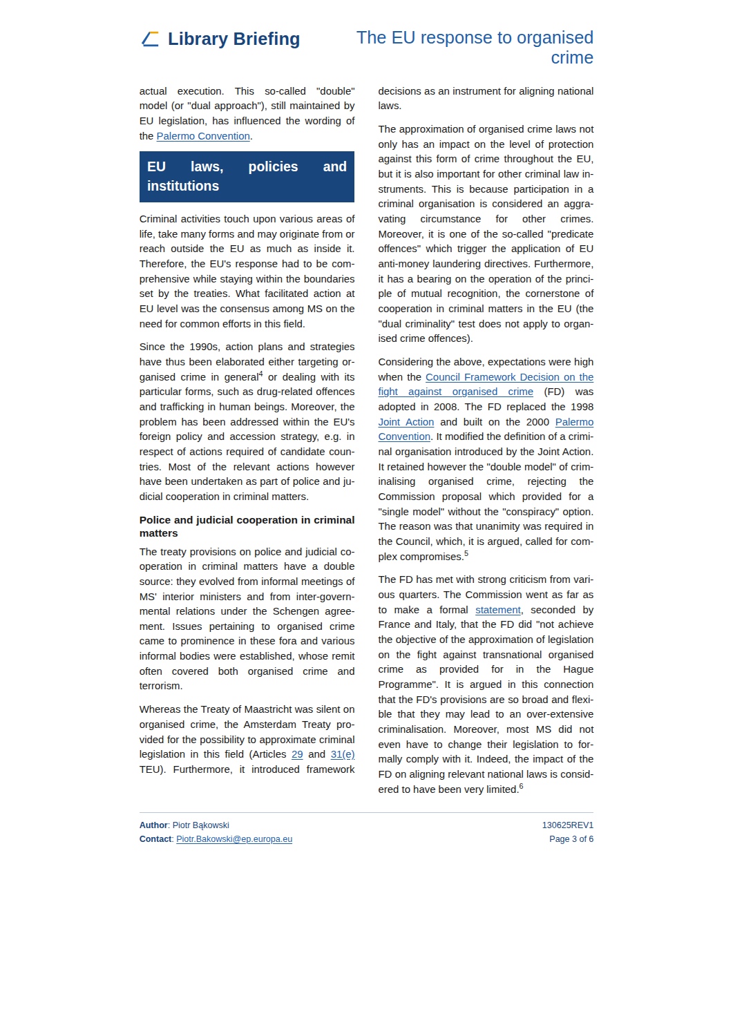Library Briefing
The EU response to organised crime
actual execution. This so-called "double" model (or "dual approach"), still maintained by EU legislation, has influenced the wording of the Palermo Convention.
EU laws, policies and institutions
Criminal activities touch upon various areas of life, take many forms and may originate from or reach outside the EU as much as inside it. Therefore, the EU's response had to be comprehensive while staying within the boundaries set by the treaties. What facilitated action at EU level was the consensus among MS on the need for common efforts in this field.
Since the 1990s, action plans and strategies have thus been elaborated either targeting organised crime in general4 or dealing with its particular forms, such as drug-related offences and trafficking in human beings. Moreover, the problem has been addressed within the EU's foreign policy and accession strategy, e.g. in respect of actions required of candidate countries. Most of the relevant actions however have been undertaken as part of police and judicial cooperation in criminal matters.
Police and judicial cooperation in criminal matters
The treaty provisions on police and judicial cooperation in criminal matters have a double source: they evolved from informal meetings of MS' interior ministers and from inter-governmental relations under the Schengen agreement. Issues pertaining to organised crime came to prominence in these fora and various informal bodies were established, whose remit often covered both organised crime and terrorism.
Whereas the Treaty of Maastricht was silent on organised crime, the Amsterdam Treaty provided for the possibility to approximate criminal legislation in this field (Articles 29 and 31(e) TEU). Furthermore, it introduced framework decisions as an instrument for aligning national laws.
The approximation of organised crime laws not only has an impact on the level of protection against this form of crime throughout the EU, but it is also important for other criminal law instruments. This is because participation in a criminal organisation is considered an aggravating circumstance for other crimes. Moreover, it is one of the so-called "predicate offences" which trigger the application of EU anti-money laundering directives. Furthermore, it has a bearing on the operation of the principle of mutual recognition, the cornerstone of cooperation in criminal matters in the EU (the "dual criminality" test does not apply to organised crime offences).
Considering the above, expectations were high when the Council Framework Decision on the fight against organised crime (FD) was adopted in 2008. The FD replaced the 1998 Joint Action and built on the 2000 Palermo Convention. It modified the definition of a criminal organisation introduced by the Joint Action. It retained however the "double model" of criminalising organised crime, rejecting the Commission proposal which provided for a "single model" without the "conspiracy" option. The reason was that unanimity was required in the Council, which, it is argued, called for complex compromises.5
The FD has met with strong criticism from various quarters. The Commission went as far as to make a formal statement, seconded by France and Italy, that the FD did "not achieve the objective of the approximation of legislation on the fight against transnational organised crime as provided for in the Hague Programme". It is argued in this connection that the FD's provisions are so broad and flexible that they may lead to an over-extensive criminalisation. Moreover, most MS did not even have to change their legislation to formally comply with it. Indeed, the impact of the FD on aligning relevant national laws is considered to have been very limited.6
Author: Piotr Bąkowski
Contact: Piotr.Bakowski@ep.europa.eu
130625REV1
Page 3 of 6